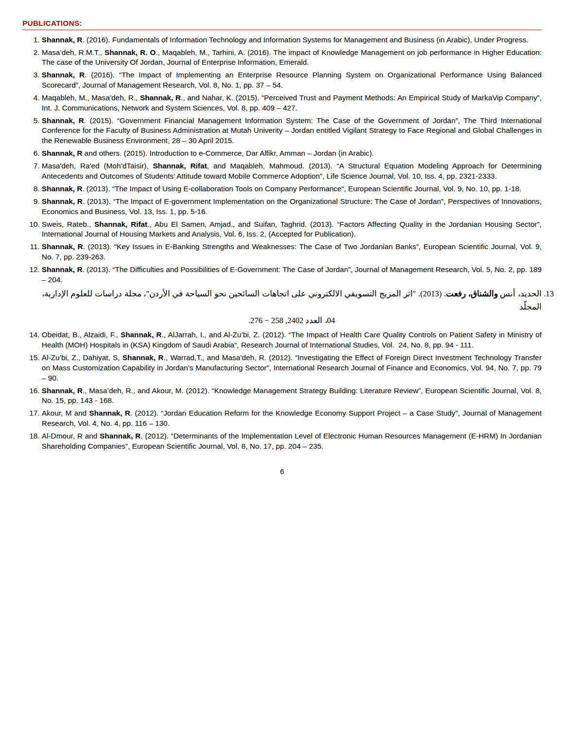PUBLICATIONS:
Shannak, R. (2016). Fundamentals of Information Technology and Information Systems for Management and Business (in Arabic), Under Progress.
Masa’deh, R.M.T., Shannak, R. O., Maqableh, M., Tarhini, A. (2016). The impact of Knowledge Management on job performance in Higher Education: The case of the University Of Jordan, Journal of Enterprise Information, Emerald.
Shannak, R. (2016). “The Impact of Implementing an Enterprise Resource Planning System on Organizational Performance Using Balanced Scorecard”, Journal of Management Research, Vol. 8, No. 1, pp. 37 – 54.
Maqableh, M., Masa’deh, R., Shannak, R., and Nahar, K. (2015). “Perceived Trust and Payment Methods: An Empirical Study of MarkaVip Company”, Int. J. Communications, Network and System Sciences, Vol. 8, pp. 409 – 427.
Shannak, R. (2015). “Government Financial Management Information System: The Case of the Government of Jordan”, The Third International Conference for the Faculty of Business Administration at Mutah Univerity – Jordan entitled Vigilant Strategy to Face Regional and Global Challenges in the Renewable Business Environment, 28 – 30 April 2015.
Shannak, R and others. (2015). Introduction to e-Commerce, Dar Alfikr, Amman – Jordan (in Arabic).
Masa'deh, Ra'ed (Moh’dTaisir), Shannak, Rifat, and Maqableh, Mahmoud. (2013). “A Structural Equation Modeling Approach for Determining Antecedents and Outcomes of Students’ Attitude toward Mobile Commerce Adoption”, Life Science Journal, Vol. 10, Iss. 4, pp. 2321-2333.
Shannak, R. (2013). “The Impact of Using E-collaboration Tools on Company Performance“, European Scientific Journal, Vol. 9, No. 10, pp. 1-18.
Shannak, R. (2013). “The Impact of E-government Implementation on the Organizational Structure: The Case of Jordan”, Perspectives of Innovations, Economics and Business, Vol. 13, Iss. 1, pp. 5-16.
Sweis, Rateb., Shannak, Rifat., Abu El Samen, Amjad., and Suifan, Taghrid. (2013). “Factors Affecting Quality in the Jordanian Housing Sector”, International Journal of Housing Markets and Analysis, Vol. 6, Iss. 2, (Accepted for Publication).
Shannak, R. (2013). "Key Issues in E-Banking Strengths and Weaknesses: The Case of Two Jordanian Banks”, European Scientific Journal, Vol. 9, No. 7, pp. 239-263.
Shannak, R. (2013). “The Difficulties and Possibilities of E-Government: The Case of Jordan”, Journal of Management Research, Vol. 5, No. 2, pp. 189 – 204.
الحديد، أنس والشناق، رفعت. (2013). "اثر المزيج التسويقي الالكتروني على اتجاهات السائحين نحو السياحة في الأردن"، مجلة دراسات للعلوم الإدارية، المجلّد
04، العدد 2402, 258 − 276.
Obeidat, B., Alzaidi, F., Shannak, R., AlJarrah, I., and Al-Zu’bi, Z. (2012). “The Impact of Health Care Quality Controls on Patient Safety in Ministry of Health (MOH) Hospitals in (KSA) Kingdom of Saudi Arabia“, Research Journal of International Studies, Vol. 24, No. 8, pp. 94 - 111.
Al-Zu’bi, Z., Dahiyat, S, Shannak, R., Warrad,T., and Masa’deh, R. (2012). “Investigating the Effect of Foreign Direct Investment Technology Transfer on Mass Customization Capability in Jordan’s Manufacturing Sector”, International Research Journal of Finance and Economics, Vol. 94, No. 7, pp. 79 – 90.
Shannak, R., Masa’deh, R., and Akour, M. (2012). “Knowledge Management Strategy Building: Literature Review”, European Scientific Journal, Vol. 8, No. 15, pp. 143 - 168.
Akour, M and Shannak, R. (2012). “Jordan Education Reform for the Knowledge Economy Support Project – a Case Study”, Journal of Management Research, Vol. 4, No. 4, pp. 116 – 130.
Al-Dmour, R and Shannak, R. (2012). “Determinants of the Implementation Level of Electronic Human Resources Management (E-HRM) In Jordanian Shareholding Companies”, European Scientific Journal, Vol. 8, No. 17, pp. 204 – 235.
6